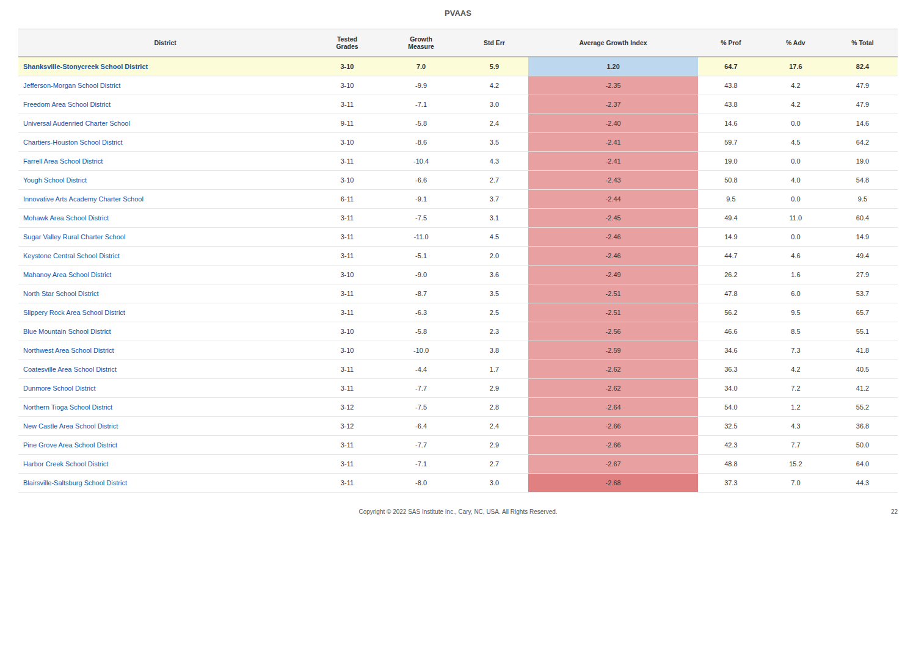PVAAS
| District | Tested Grades | Growth Measure | Std Err | Average Growth Index | % Prof | % Adv | % Total |
| --- | --- | --- | --- | --- | --- | --- | --- |
| Shanksville-Stonycreek School District | 3-10 | 7.0 | 5.9 | 1.20 | 64.7 | 17.6 | 82.4 |
| Jefferson-Morgan School District | 3-10 | -9.9 | 4.2 | -2.35 | 43.8 | 4.2 | 47.9 |
| Freedom Area School District | 3-11 | -7.1 | 3.0 | -2.37 | 43.8 | 4.2 | 47.9 |
| Universal Audenried Charter School | 9-11 | -5.8 | 2.4 | -2.40 | 14.6 | 0.0 | 14.6 |
| Chartiers-Houston School District | 3-10 | -8.6 | 3.5 | -2.41 | 59.7 | 4.5 | 64.2 |
| Farrell Area School District | 3-11 | -10.4 | 4.3 | -2.41 | 19.0 | 0.0 | 19.0 |
| Yough School District | 3-10 | -6.6 | 2.7 | -2.43 | 50.8 | 4.0 | 54.8 |
| Innovative Arts Academy Charter School | 6-11 | -9.1 | 3.7 | -2.44 | 9.5 | 0.0 | 9.5 |
| Mohawk Area School District | 3-11 | -7.5 | 3.1 | -2.45 | 49.4 | 11.0 | 60.4 |
| Sugar Valley Rural Charter School | 3-11 | -11.0 | 4.5 | -2.46 | 14.9 | 0.0 | 14.9 |
| Keystone Central School District | 3-11 | -5.1 | 2.0 | -2.46 | 44.7 | 4.6 | 49.4 |
| Mahanoy Area School District | 3-10 | -9.0 | 3.6 | -2.49 | 26.2 | 1.6 | 27.9 |
| North Star School District | 3-11 | -8.7 | 3.5 | -2.51 | 47.8 | 6.0 | 53.7 |
| Slippery Rock Area School District | 3-11 | -6.3 | 2.5 | -2.51 | 56.2 | 9.5 | 65.7 |
| Blue Mountain School District | 3-10 | -5.8 | 2.3 | -2.56 | 46.6 | 8.5 | 55.1 |
| Northwest Area School District | 3-10 | -10.0 | 3.8 | -2.59 | 34.6 | 7.3 | 41.8 |
| Coatesville Area School District | 3-11 | -4.4 | 1.7 | -2.62 | 36.3 | 4.2 | 40.5 |
| Dunmore School District | 3-11 | -7.7 | 2.9 | -2.62 | 34.0 | 7.2 | 41.2 |
| Northern Tioga School District | 3-12 | -7.5 | 2.8 | -2.64 | 54.0 | 1.2 | 55.2 |
| New Castle Area School District | 3-12 | -6.4 | 2.4 | -2.66 | 32.5 | 4.3 | 36.8 |
| Pine Grove Area School District | 3-11 | -7.7 | 2.9 | -2.66 | 42.3 | 7.7 | 50.0 |
| Harbor Creek School District | 3-11 | -7.1 | 2.7 | -2.67 | 48.8 | 15.2 | 64.0 |
| Blairsville-Saltsburg School District | 3-11 | -8.0 | 3.0 | -2.68 | 37.3 | 7.0 | 44.3 |
Copyright © 2022 SAS Institute Inc., Cary, NC, USA. All Rights Reserved. 22